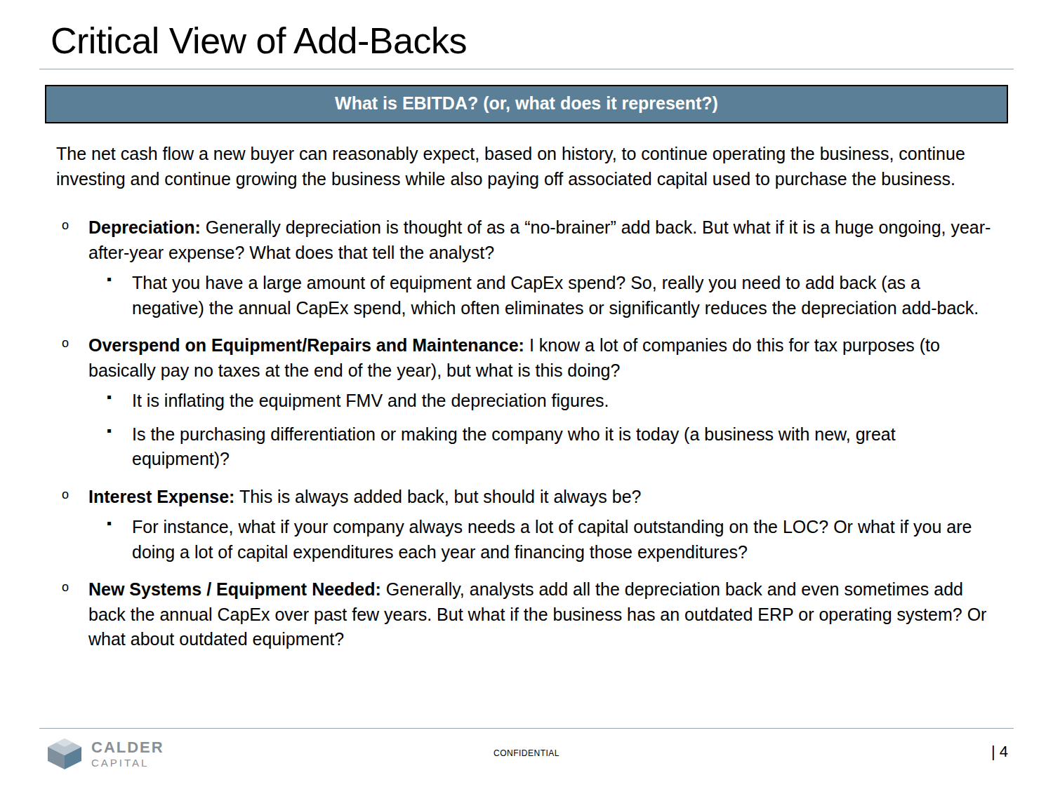Critical View of Add-Backs
What is EBITDA? (or, what does it represent?)
The net cash flow a new buyer can reasonably expect, based on history, to continue operating the business, continue investing and continue growing the business while also paying off associated capital used to purchase the business.
Depreciation: Generally depreciation is thought of as a “no-brainer” add back. But what if it is a huge ongoing, year-after-year expense? What does that tell the analyst?
That you have a large amount of equipment and CapEx spend? So, really you need to add back (as a negative) the annual CapEx spend, which often eliminates or significantly reduces the depreciation add-back.
Overspend on Equipment/Repairs and Maintenance: I know a lot of companies do this for tax purposes (to basically pay no taxes at the end of the year), but what is this doing?
It is inflating the equipment FMV and the depreciation figures.
Is the purchasing differentiation or making the company who it is today (a business with new, great equipment)?
Interest Expense: This is always added back, but should it always be?
For instance, what if your company always needs a lot of capital outstanding on the LOC? Or what if you are doing a lot of capital expenditures each year and financing those expenditures?
New Systems / Equipment Needed: Generally, analysts add all the depreciation back and even sometimes add back the annual CapEx over past few years. But what if the business has an outdated ERP or operating system? Or what about outdated equipment?
CALDER
CAPITAL
CONFIDENTIAL
| 4